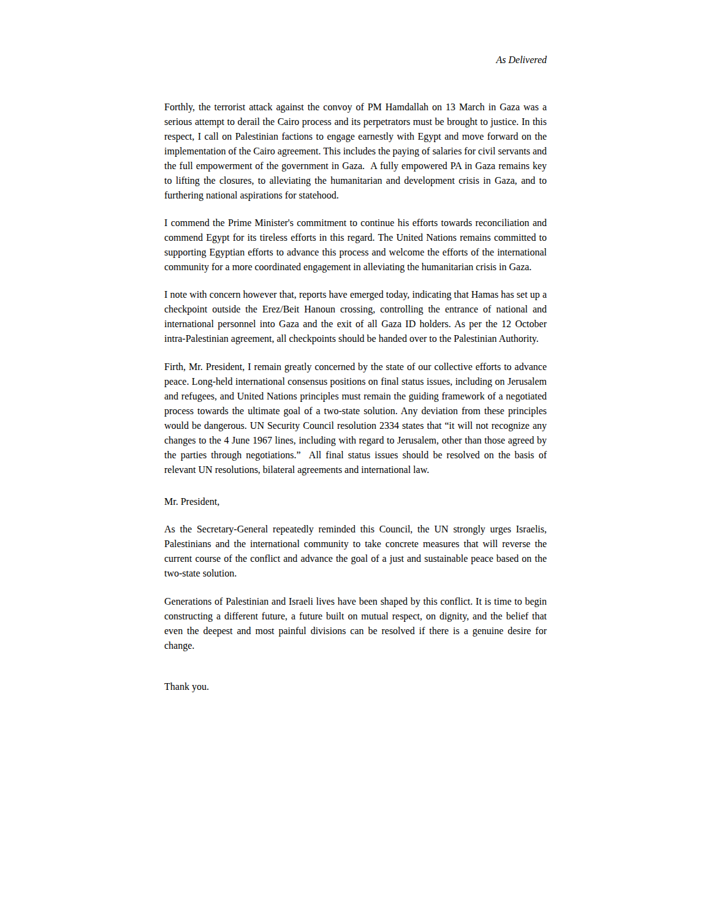As Delivered
Forthly, the terrorist attack against the convoy of PM Hamdallah on 13 March in Gaza was a serious attempt to derail the Cairo process and its perpetrators must be brought to justice. In this respect, I call on Palestinian factions to engage earnestly with Egypt and move forward on the implementation of the Cairo agreement. This includes the paying of salaries for civil servants and the full empowerment of the government in Gaza. A fully empowered PA in Gaza remains key to lifting the closures, to alleviating the humanitarian and development crisis in Gaza, and to furthering national aspirations for statehood.
I commend the Prime Minister's commitment to continue his efforts towards reconciliation and commend Egypt for its tireless efforts in this regard. The United Nations remains committed to supporting Egyptian efforts to advance this process and welcome the efforts of the international community for a more coordinated engagement in alleviating the humanitarian crisis in Gaza.
I note with concern however that, reports have emerged today, indicating that Hamas has set up a checkpoint outside the Erez/Beit Hanoun crossing, controlling the entrance of national and international personnel into Gaza and the exit of all Gaza ID holders. As per the 12 October intra-Palestinian agreement, all checkpoints should be handed over to the Palestinian Authority.
Firth, Mr. President, I remain greatly concerned by the state of our collective efforts to advance peace. Long-held international consensus positions on final status issues, including on Jerusalem and refugees, and United Nations principles must remain the guiding framework of a negotiated process towards the ultimate goal of a two-state solution. Any deviation from these principles would be dangerous. UN Security Council resolution 2334 states that “it will not recognize any changes to the 4 June 1967 lines, including with regard to Jerusalem, other than those agreed by the parties through negotiations.” All final status issues should be resolved on the basis of relevant UN resolutions, bilateral agreements and international law.
Mr. President,
As the Secretary-General repeatedly reminded this Council, the UN strongly urges Israelis, Palestinians and the international community to take concrete measures that will reverse the current course of the conflict and advance the goal of a just and sustainable peace based on the two-state solution.
Generations of Palestinian and Israeli lives have been shaped by this conflict. It is time to begin constructing a different future, a future built on mutual respect, on dignity, and the belief that even the deepest and most painful divisions can be resolved if there is a genuine desire for change.
Thank you.